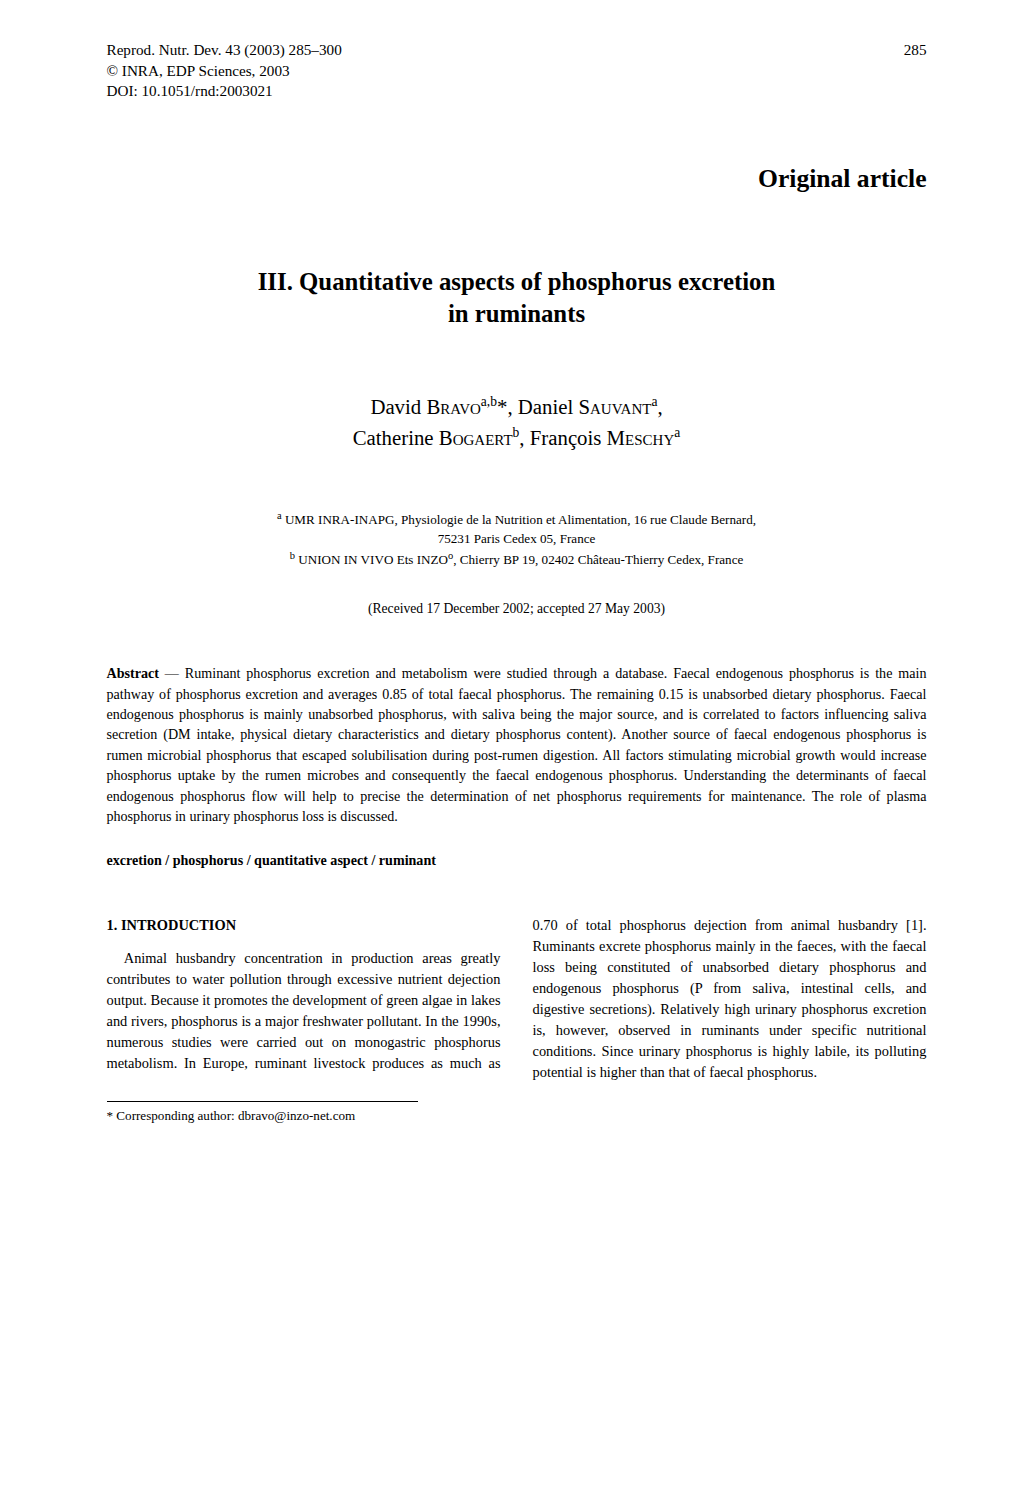Reprod. Nutr. Dev. 43 (2003) 285–300
© INRA, EDP Sciences, 2003
DOI: 10.1051/rnd:2003021
285
Original article
III. Quantitative aspects of phosphorus excretion
in ruminants
David Bravoa,b*, Daniel Sauvanta,
Catherine Bogaertb, François Meschya
a UMR INRA-INAPG, Physiologie de la Nutrition et Alimentation, 16 rue Claude Bernard,
75231 Paris Cedex 05, France
b UNION IN VIVO Ets INZOo, Chierry BP 19, 02402 Château-Thierry Cedex, France
(Received 17 December 2002; accepted 27 May 2003)
Abstract — Ruminant phosphorus excretion and metabolism were studied through a database. Faecal endogenous phosphorus is the main pathway of phosphorus excretion and averages 0.85 of total faecal phosphorus. The remaining 0.15 is unabsorbed dietary phosphorus. Faecal endogenous phosphorus is mainly unabsorbed phosphorus, with saliva being the major source, and is correlated to factors influencing saliva secretion (DM intake, physical dietary characteristics and dietary phosphorus content). Another source of faecal endogenous phosphorus is rumen microbial phosphorus that escaped solubilisation during post-rumen digestion. All factors stimulating microbial growth would increase phosphorus uptake by the rumen microbes and consequently the faecal endogenous phosphorus. Understanding the determinants of faecal endogenous phosphorus flow will help to precise the determination of net phosphorus requirements for maintenance. The role of plasma phosphorus in urinary phosphorus loss is discussed.
excretion / phosphorus / quantitative aspect / ruminant
1. INTRODUCTION
Animal husbandry concentration in production areas greatly contributes to water pollution through excessive nutrient dejection output. Because it promotes the development of green algae in lakes and rivers, phosphorus is a major freshwater pollutant. In the 1990s, numerous studies were carried out on monogastric phosphorus metabolism. In Europe, ruminant livestock produces as much as 0.70 of total phosphorus dejection from animal husbandry [1]. Ruminants excrete phosphorus mainly in the faeces, with the faecal loss being constituted of unabsorbed dietary phosphorus and endogenous phosphorus (P from saliva, intestinal cells, and digestive secretions). Relatively high urinary phosphorus excretion is, however, observed in ruminants under specific nutritional conditions. Since urinary phosphorus is highly labile, its polluting potential is higher than that of faecal phosphorus.
* Corresponding author: dbravo@inzo-net.com